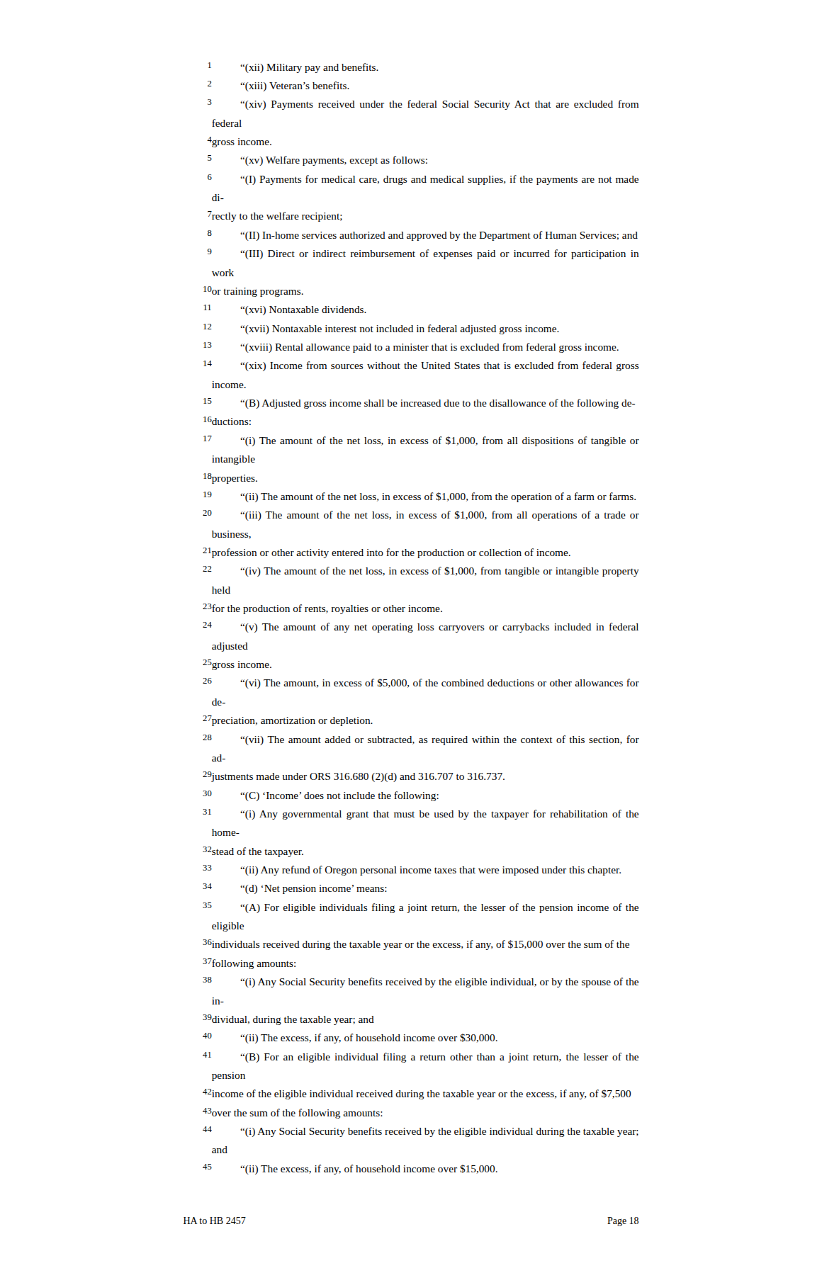| 1 | “(xii) Military pay and benefits. |
| 2 | “(xiii) Veteran’s benefits. |
| 3 | “(xiv) Payments received under the federal Social Security Act that are excluded from federal |
| 4 | gross income. |
| 5 | “(xv) Welfare payments, except as follows: |
| 6 | “(I) Payments for medical care, drugs and medical supplies, if the payments are not made di- |
| 7 | rectly to the welfare recipient; |
| 8 | “(II) In-home services authorized and approved by the Department of Human Services; and |
| 9 | “(III) Direct or indirect reimbursement of expenses paid or incurred for participation in work |
| 10 | or training programs. |
| 11 | “(xvi) Nontaxable dividends. |
| 12 | “(xvii) Nontaxable interest not included in federal adjusted gross income. |
| 13 | “(xviii) Rental allowance paid to a minister that is excluded from federal gross income. |
| 14 | “(xix) Income from sources without the United States that is excluded from federal gross income. |
| 15 | “(B) Adjusted gross income shall be increased due to the disallowance of the following de- |
| 16 | ductions: |
| 17 | “(i) The amount of the net loss, in excess of $1,000, from all dispositions of tangible or intangible |
| 18 | properties. |
| 19 | “(ii) The amount of the net loss, in excess of $1,000, from the operation of a farm or farms. |
| 20 | “(iii) The amount of the net loss, in excess of $1,000, from all operations of a trade or business, |
| 21 | profession or other activity entered into for the production or collection of income. |
| 22 | “(iv) The amount of the net loss, in excess of $1,000, from tangible or intangible property held |
| 23 | for the production of rents, royalties or other income. |
| 24 | “(v) The amount of any net operating loss carryovers or carrybacks included in federal adjusted |
| 25 | gross income. |
| 26 | “(vi) The amount, in excess of $5,000, of the combined deductions or other allowances for de- |
| 27 | preciation, amortization or depletion. |
| 28 | “(vii) The amount added or subtracted, as required within the context of this section, for ad- |
| 29 | justments made under ORS 316.680 (2)(d) and 316.707 to 316.737. |
| 30 | “(C) ‘Income’ does not include the following: |
| 31 | “(i) Any governmental grant that must be used by the taxpayer for rehabilitation of the home- |
| 32 | stead of the taxpayer. |
| 33 | “(ii) Any refund of Oregon personal income taxes that were imposed under this chapter. |
| 34 | “(d) ‘Net pension income’ means: |
| 35 | “(A) For eligible individuals filing a joint return, the lesser of the pension income of the eligible |
| 36 | individuals received during the taxable year or the excess, if any, of $15,000 over the sum of the |
| 37 | following amounts: |
| 38 | “(i) Any Social Security benefits received by the eligible individual, or by the spouse of the in- |
| 39 | dividual, during the taxable year; and |
| 40 | “(ii) The excess, if any, of household income over $30,000. |
| 41 | “(B) For an eligible individual filing a return other than a joint return, the lesser of the pension |
| 42 | income of the eligible individual received during the taxable year or the excess, if any, of $7,500 |
| 43 | over the sum of the following amounts: |
| 44 | “(i) Any Social Security benefits received by the eligible individual during the taxable year; and |
| 45 | “(ii) The excess, if any, of household income over $15,000. |
HA to HB 2457
Page 18